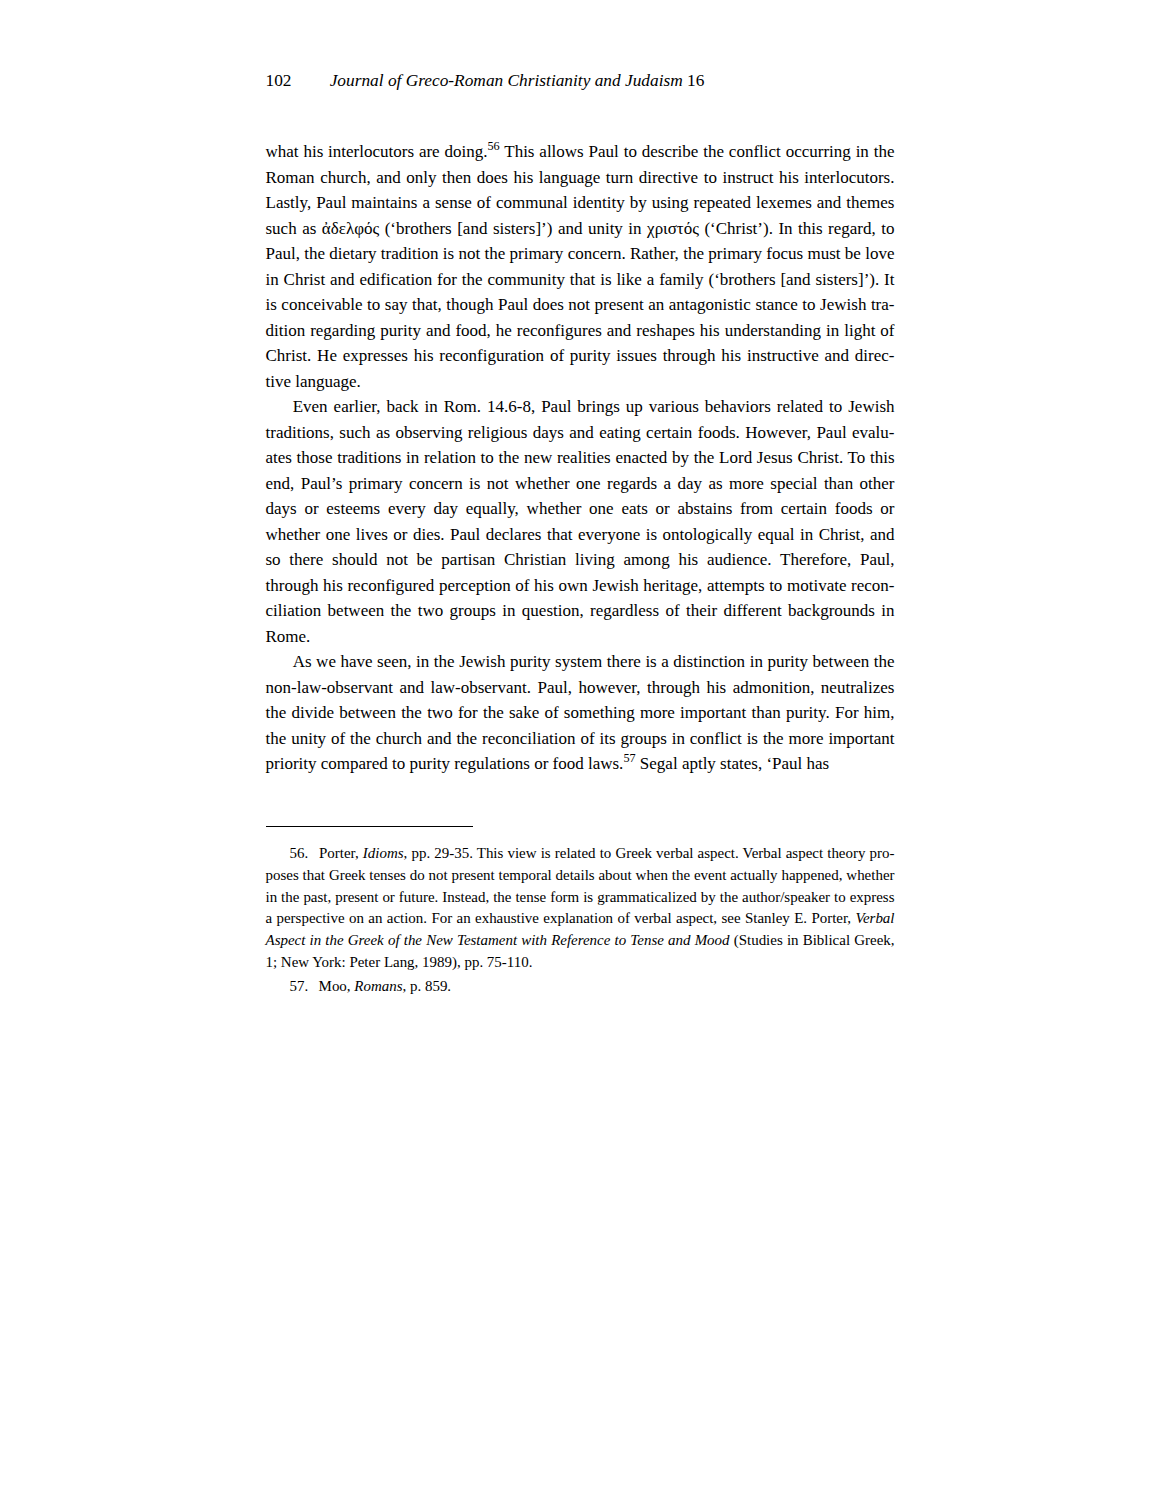102 Journal of Greco-Roman Christianity and Judaism 16
what his interlocutors are doing.56 This allows Paul to describe the conflict occurring in the Roman church, and only then does his language turn directive to instruct his interlocutors. Lastly, Paul maintains a sense of communal identity by using repeated lexemes and themes such as ἀδελφός (‘brothers [and sisters]’) and unity in χριστός (‘Christ’). In this regard, to Paul, the dietary tradition is not the primary concern. Rather, the primary focus must be love in Christ and edification for the community that is like a family (‘brothers [and sisters]’). It is conceivable to say that, though Paul does not present an antagonistic stance to Jewish tradition regarding purity and food, he reconfigures and reshapes his understanding in light of Christ. He expresses his reconfiguration of purity issues through his instructive and directive language.
Even earlier, back in Rom. 14.6-8, Paul brings up various behaviors related to Jewish traditions, such as observing religious days and eating certain foods. However, Paul evaluates those traditions in relation to the new realities enacted by the Lord Jesus Christ. To this end, Paul’s primary concern is not whether one regards a day as more special than other days or esteems every day equally, whether one eats or abstains from certain foods or whether one lives or dies. Paul declares that everyone is ontologically equal in Christ, and so there should not be partisan Christian living among his audience. Therefore, Paul, through his reconfigured perception of his own Jewish heritage, attempts to motivate reconciliation between the two groups in question, regardless of their different backgrounds in Rome.
As we have seen, in the Jewish purity system there is a distinction in purity between the non-law-observant and law-observant. Paul, however, through his admonition, neutralizes the divide between the two for the sake of something more important than purity. For him, the unity of the church and the reconciliation of its groups in conflict is the more important priority compared to purity regulations or food laws.57 Segal aptly states, ‘Paul has
56. Porter, Idioms, pp. 29-35. This view is related to Greek verbal aspect. Verbal aspect theory proposes that Greek tenses do not present temporal details about when the event actually happened, whether in the past, present or future. Instead, the tense form is grammaticalized by the author/speaker to express a perspective on an action. For an exhaustive explanation of verbal aspect, see Stanley E. Porter, Verbal Aspect in the Greek of the New Testament with Reference to Tense and Mood (Studies in Biblical Greek, 1; New York: Peter Lang, 1989), pp. 75-110.
57. Moo, Romans, p. 859.